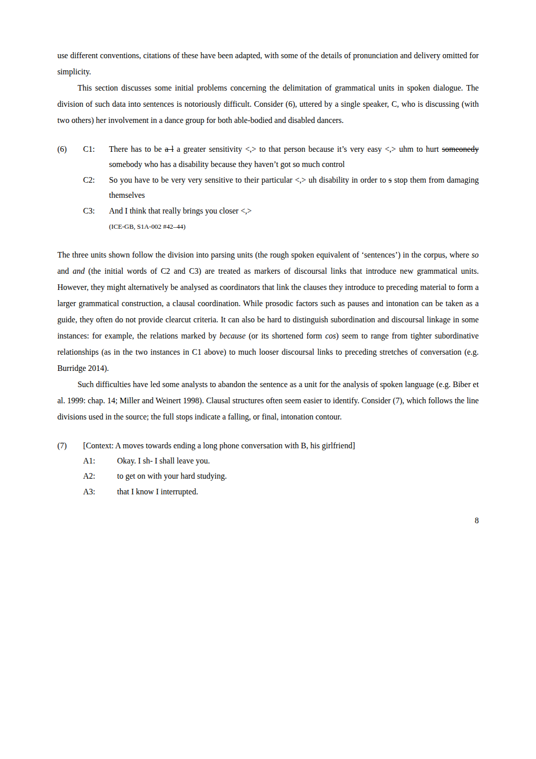use different conventions, citations of these have been adapted, with some of the details of pronunciation and delivery omitted for simplicity.
This section discusses some initial problems concerning the delimitation of grammatical units in spoken dialogue. The division of such data into sentences is notoriously difficult. Consider (6), uttered by a single speaker, C, who is discussing (with two others) her involvement in a dance group for both able-bodied and disabled dancers.
| (6) | C1: | There has to be a l a greater sensitivity <,> to that person because it’s very easy <,> uhm to hurt someonedy somebody who has a disability because they haven’t got so much control |
| | C2: | So you have to be very very sensitive to their particular <,> uh disability in order to s stop them from damaging themselves |
| | C3: | And I think that really brings you closer <,> (ICE-GB, S1A-002 #42–44) |
The three units shown follow the division into parsing units (the rough spoken equivalent of ‘sentences’) in the corpus, where so and and (the initial words of C2 and C3) are treated as markers of discoursal links that introduce new grammatical units. However, they might alternatively be analysed as coordinators that link the clauses they introduce to preceding material to form a larger grammatical construction, a clausal coordination. While prosodic factors such as pauses and intonation can be taken as a guide, they often do not provide clearcut criteria. It can also be hard to distinguish subordination and discoursal linkage in some instances: for example, the relations marked by because (or its shortened form cos) seem to range from tighter subordinative relationships (as in the two instances in C1 above) to much looser discoursal links to preceding stretches of conversation (e.g. Burridge 2014).
Such difficulties have led some analysts to abandon the sentence as a unit for the analysis of spoken language (e.g. Biber et al. 1999: chap. 14; Miller and Weinert 1998). Clausal structures often seem easier to identify. Consider (7), which follows the line divisions used in the source; the full stops indicate a falling, or final, intonation contour.
| (7) | [Context: A moves towards ending a long phone conversation with B, his girlfriend] |
| | A1: | Okay. I sh- I shall leave you. |
| | A2: | to get on with your hard studying. |
| | A3: | that I know I interrupted. |
8